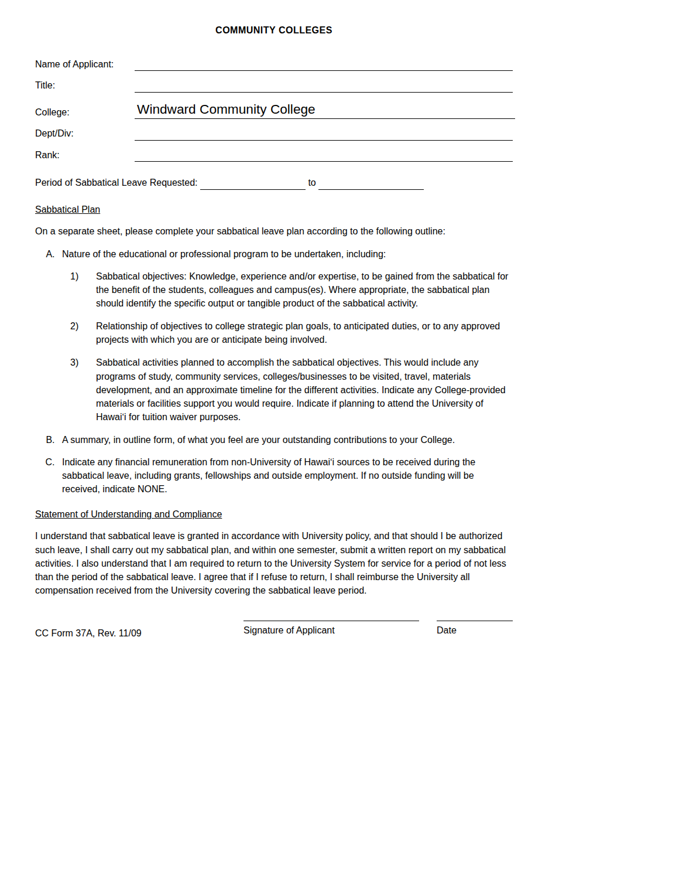COMMUNITY COLLEGES
| Name of Applicant: | |
| Title: | |
| College: | Windward Community College |
| Dept/Div: | |
| Rank: | |
Period of Sabbatical Leave Requested: to
Sabbatical Plan
On a separate sheet, please complete your sabbatical leave plan according to the following outline:
Nature of the educational or professional program to be undertaken, including:
Sabbatical objectives: Knowledge, experience and/or expertise, to be gained from the sabbatical for the benefit of the students, colleagues and campus(es). Where appropriate, the sabbatical plan should identify the specific output or tangible product of the sabbatical activity.
Relationship of objectives to college strategic plan goals, to anticipated duties, or to any approved projects with which you are or anticipate being involved.
Sabbatical activities planned to accomplish the sabbatical objectives. This would include any programs of study, community services, colleges/businesses to be visited, travel, materials development, and an approximate timeline for the different activities. Indicate any College-provided materials or facilities support you would require. Indicate if planning to attend the University of Hawaiʻi for tuition waiver purposes.
A summary, in outline form, of what you feel are your outstanding contributions to your College.
Indicate any financial remuneration from non-University of Hawaiʻi sources to be received during the sabbatical leave, including grants, fellowships and outside employment. If no outside funding will be received, indicate NONE.
Statement of Understanding and Compliance
I understand that sabbatical leave is granted in accordance with University policy, and that should I be authorized such leave, I shall carry out my sabbatical plan, and within one semester, submit a written report on my sabbatical activities. I also understand that I am required to return to the University System for service for a period of not less than the period of the sabbatical leave. I agree that if I refuse to return, I shall reimburse the University all compensation received from the University covering the sabbatical leave period.
Signature of Applicant
Date
CC Form 37A, Rev. 11/09